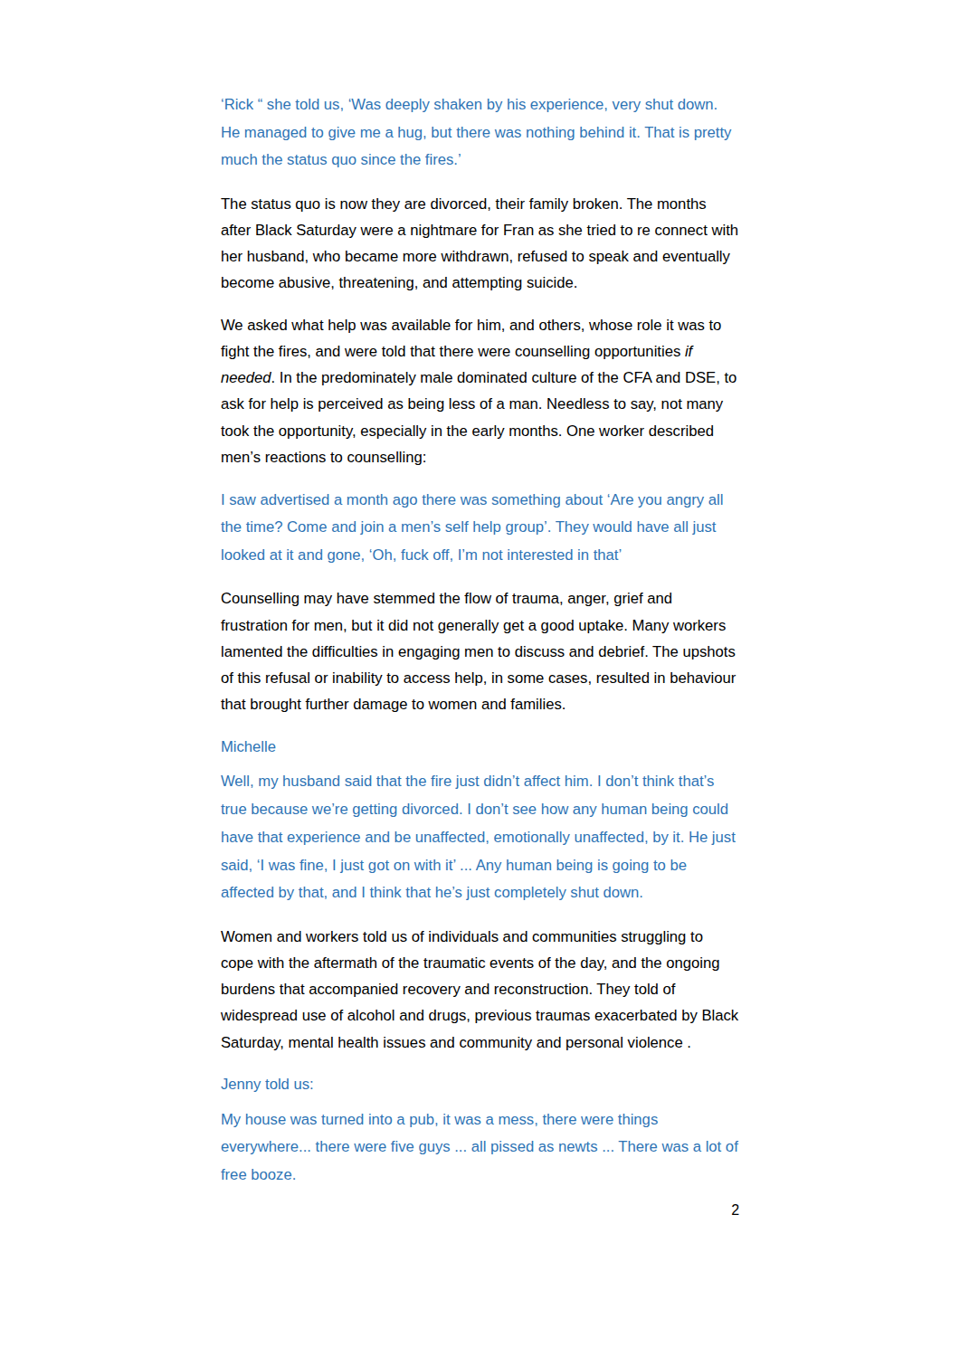‘Rick “ she told us, ‘Was deeply shaken by his experience, very shut down. He managed to give me a hug, but there was nothing behind it. That is pretty much the status quo since the fires.’
The status quo is now they are divorced, their family broken. The months after Black Saturday were a nightmare for Fran as she tried to re connect with her husband, who became more withdrawn, refused to speak and eventually become abusive, threatening, and attempting suicide.
We asked what help was available for him, and others, whose role it was to fight the fires, and were told that there were counselling opportunities if needed. In the predominately male dominated culture of the CFA and DSE, to ask for help is perceived as being less of a man. Needless to say, not many took the opportunity, especially in the early months. One worker described men’s reactions to counselling:
I saw advertised a month ago there was something about ‘Are you angry all the time? Come and join a men’s self help group’. They would have all just looked at it and gone, ‘Oh, fuck off, I’m not interested in that’
Counselling may have stemmed the flow of trauma, anger, grief and frustration for men, but it did not generally get a good uptake. Many workers lamented the difficulties in engaging men to discuss and debrief. The upshots of this refusal or inability to access help, in some cases, resulted in behaviour that brought further damage to women and families.
Michelle
Well, my husband said that the fire just didn’t affect him. I don’t think that’s true because we’re getting divorced. I don’t see how any human being could have that experience and be unaffected, emotionally unaffected, by it. He just said, ‘I was fine, I just got on with it’ ... Any human being is going to be affected by that, and I think that he’s just completely shut down.
Women and workers told us of individuals and communities struggling to cope with the aftermath of the traumatic events of the day, and the ongoing burdens that accompanied recovery and reconstruction. They told of widespread use of alcohol and drugs, previous traumas exacerbated by Black Saturday, mental health issues and community and personal violence .
Jenny told us:
My house was turned into a pub, it was a mess, there were things everywhere... there were five guys ... all pissed as newts ... There was a lot of free booze.
2